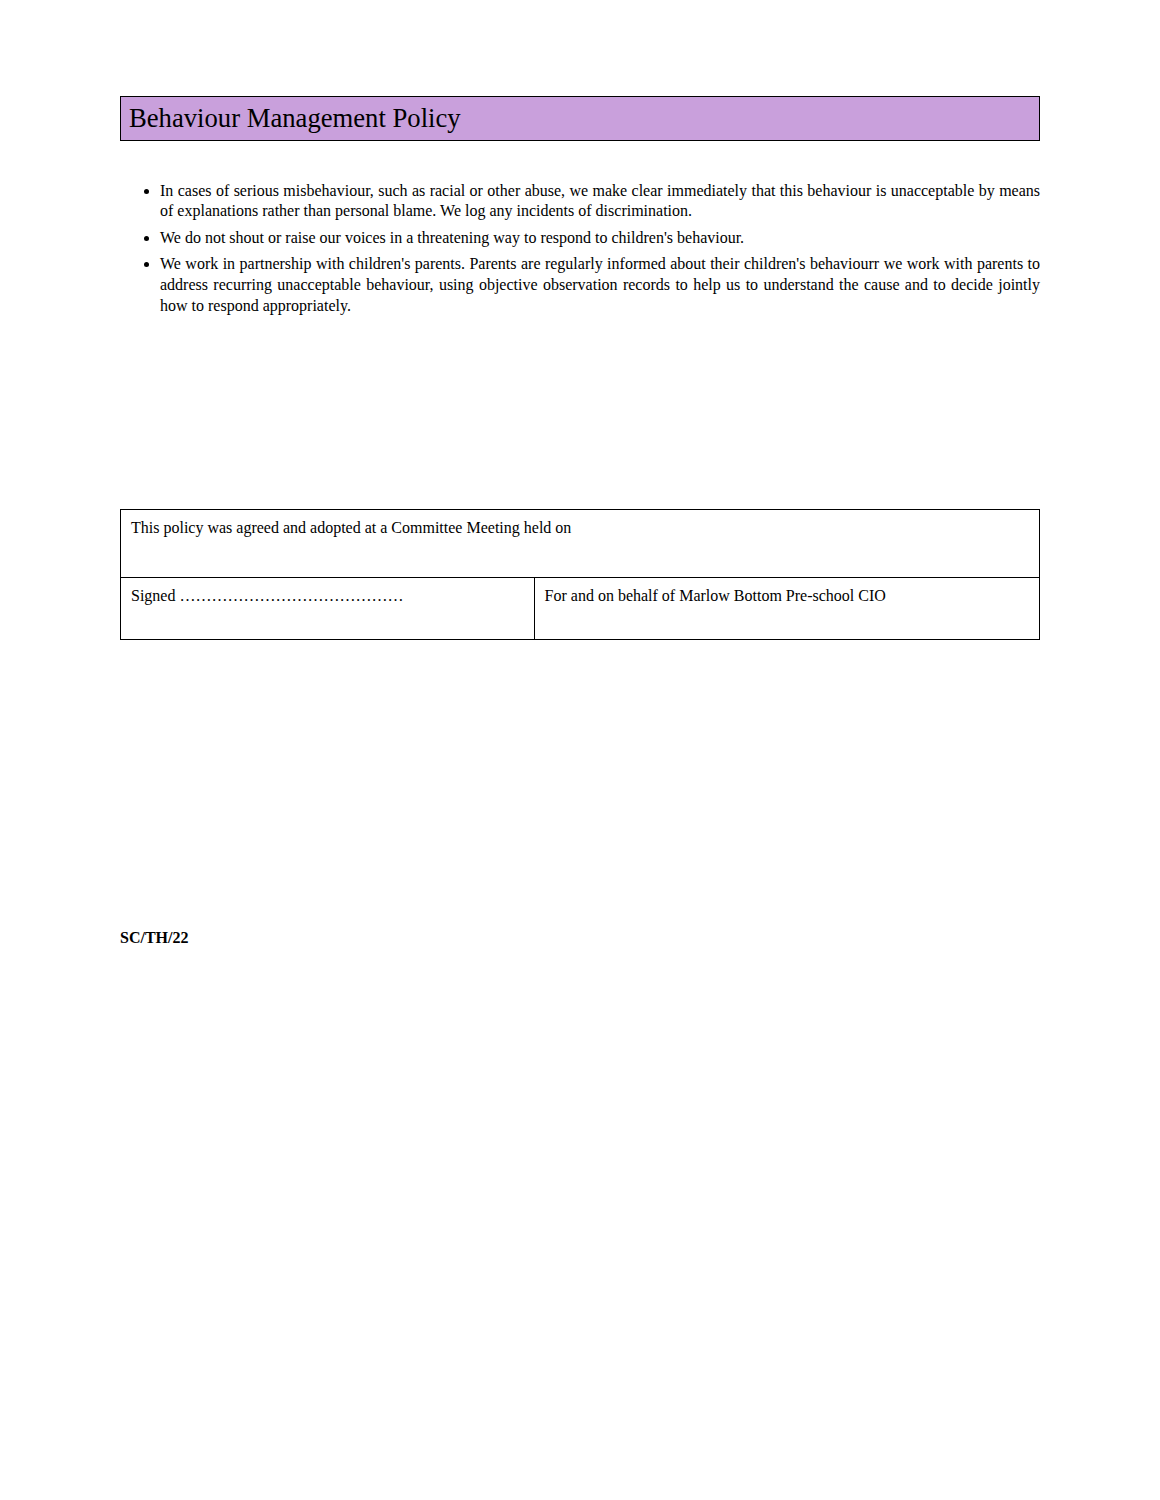Behaviour Management Policy
In cases of serious misbehaviour, such as racial or other abuse, we make clear immediately that this behaviour is unacceptable by means of explanations rather than personal blame. We log any incidents of discrimination.
We do not shout or raise our voices in a threatening way to respond to children's behaviour.
We work in partnership with children's parents. Parents are regularly informed about their children's behaviourr we work with parents to address recurring unacceptable behaviour, using objective observation records to help us to understand the cause and to decide jointly how to respond appropriately.
| This policy was agreed and adopted at a Committee Meeting held on |
| Signed …………………………………… | For and on behalf of Marlow Bottom Pre-school CIO |
SC/TH/22